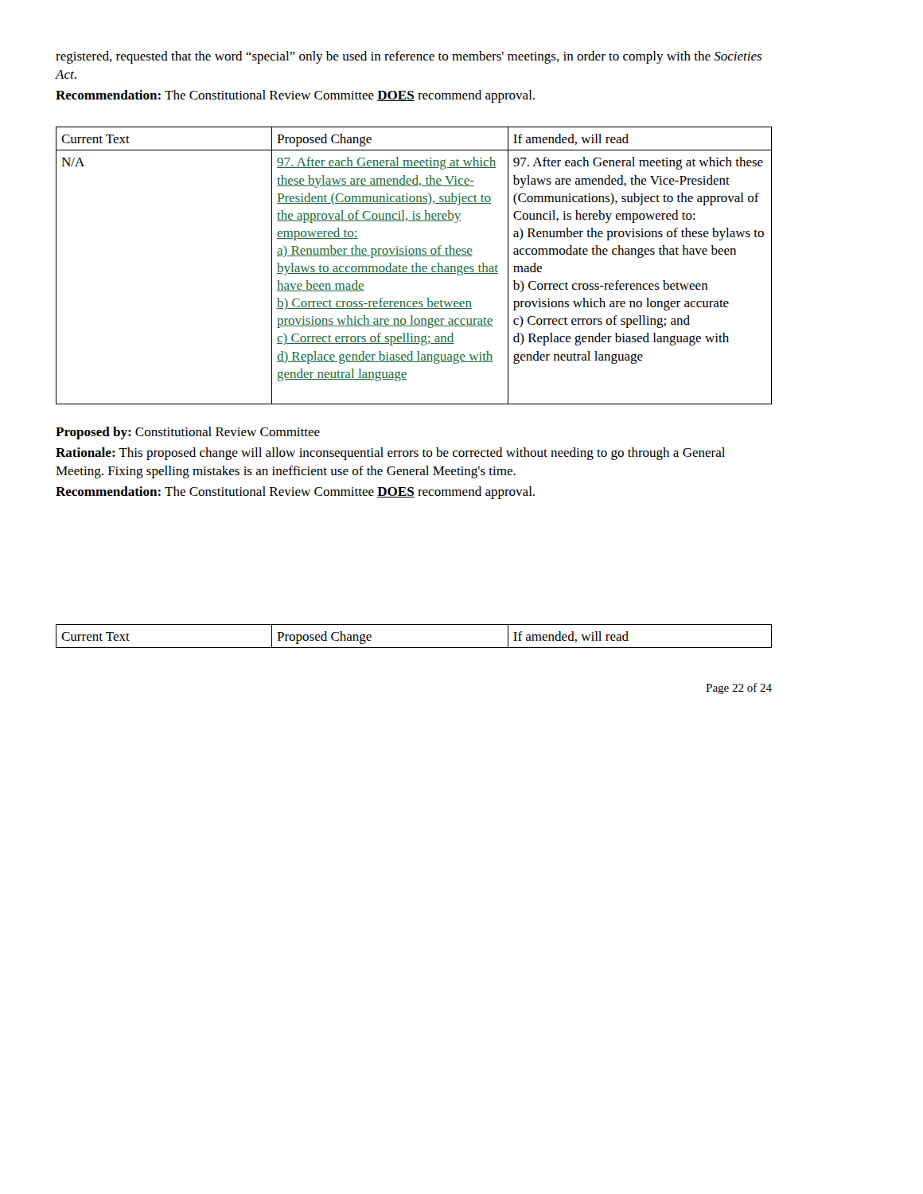registered, requested that the word “special” only be used in reference to members' meetings, in order to comply with the Societies Act.
Recommendation: The Constitutional Review Committee DOES recommend approval.
| Current Text | Proposed Change | If amended, will read |
| N/A | 97. After each General meeting at which these bylaws are amended, the Vice-President (Communications), subject to the approval of Council, is hereby empowered to: a) Renumber the provisions of these bylaws to accommodate the changes that have been made b) Correct cross-references between provisions which are no longer accurate c) Correct errors of spelling; and d) Replace gender biased language with gender neutral language | 97. After each General meeting at which these bylaws are amended, the Vice-President (Communications), subject to the approval of Council, is hereby empowered to: a) Renumber the provisions of these bylaws to accommodate the changes that have been made b) Correct cross-references between provisions which are no longer accurate c) Correct errors of spelling; and d) Replace gender biased language with gender neutral language |
Proposed by: Constitutional Review Committee
Rationale: This proposed change will allow inconsequential errors to be corrected without needing to go through a General Meeting. Fixing spelling mistakes is an inefficient use of the General Meeting's time.
Recommendation: The Constitutional Review Committee DOES recommend approval.
| Current Text | Proposed Change | If amended, will read |
Page 22 of 24